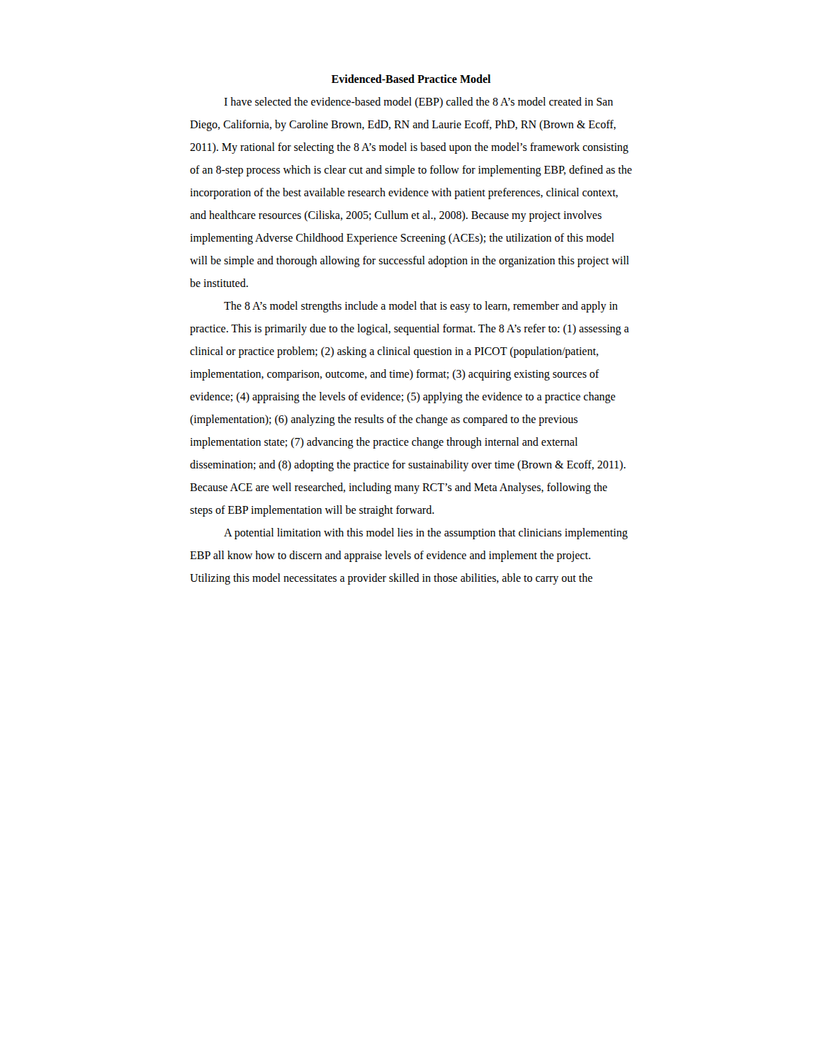Evidenced-Based Practice Model
I have selected the evidence-based model (EBP) called the 8 A’s model created in San Diego, California, by Caroline Brown, EdD, RN and Laurie Ecoff, PhD, RN (Brown & Ecoff, 2011). My rational for selecting the 8 A’s model is based upon the model’s framework consisting of an 8-step process which is clear cut and simple to follow for implementing EBP, defined as the incorporation of the best available research evidence with patient preferences, clinical context, and healthcare resources (Ciliska, 2005; Cullum et al., 2008). Because my project involves implementing Adverse Childhood Experience Screening (ACEs); the utilization of this model will be simple and thorough allowing for successful adoption in the organization this project will be instituted.
The 8 A’s model strengths include a model that is easy to learn, remember and apply in practice. This is primarily due to the logical, sequential format. The 8 A’s refer to: (1) assessing a clinical or practice problem; (2) asking a clinical question in a PICOT (population/patient, implementation, comparison, outcome, and time) format; (3) acquiring existing sources of evidence; (4) appraising the levels of evidence; (5) applying the evidence to a practice change (implementation); (6) analyzing the results of the change as compared to the previous implementation state; (7) advancing the practice change through internal and external dissemination; and (8) adopting the practice for sustainability over time (Brown & Ecoff, 2011). Because ACE are well researched, including many RCT’s and Meta Analyses, following the steps of EBP implementation will be straight forward.
A potential limitation with this model lies in the assumption that clinicians implementing EBP all know how to discern and appraise levels of evidence and implement the project. Utilizing this model necessitates a provider skilled in those abilities, able to carry out the